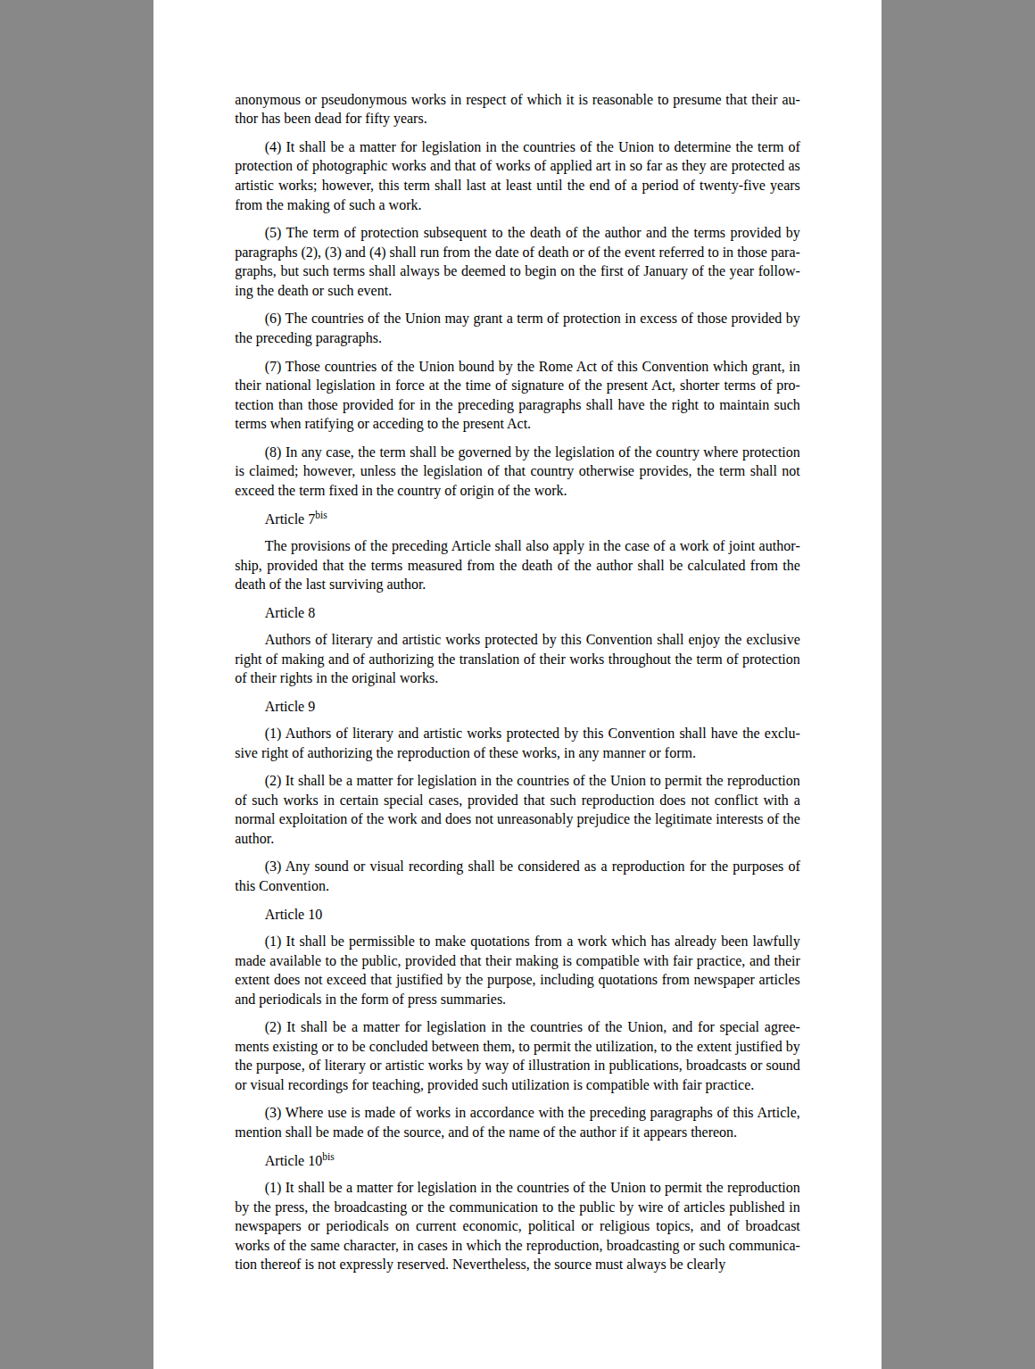anonymous or pseudonymous works in respect of which it is reasonable to presume that their author has been dead for fifty years.
(4) It shall be a matter for legislation in the countries of the Union to determine the term of protection of photographic works and that of works of applied art in so far as they are protected as artistic works; however, this term shall last at least until the end of a period of twenty-five years from the making of such a work.
(5) The term of protection subsequent to the death of the author and the terms provided by paragraphs (2), (3) and (4) shall run from the date of death or of the event referred to in those paragraphs, but such terms shall always be deemed to begin on the first of January of the year following the death or such event.
(6) The countries of the Union may grant a term of protection in excess of those provided by the preceding paragraphs.
(7) Those countries of the Union bound by the Rome Act of this Convention which grant, in their national legislation in force at the time of signature of the present Act, shorter terms of protection than those provided for in the preceding paragraphs shall have the right to maintain such terms when ratifying or acceding to the present Act.
(8) In any case, the term shall be governed by the legislation of the country where protection is claimed; however, unless the legislation of that country otherwise provides, the term shall not exceed the term fixed in the country of origin of the work.
Article 7bis
The provisions of the preceding Article shall also apply in the case of a work of joint authorship, provided that the terms measured from the death of the author shall be calculated from the death of the last surviving author.
Article 8
Authors of literary and artistic works protected by this Convention shall enjoy the exclusive right of making and of authorizing the translation of their works throughout the term of protection of their rights in the original works.
Article 9
(1) Authors of literary and artistic works protected by this Convention shall have the exclusive right of authorizing the reproduction of these works, in any manner or form.
(2) It shall be a matter for legislation in the countries of the Union to permit the reproduction of such works in certain special cases, provided that such reproduction does not conflict with a normal exploitation of the work and does not unreasonably prejudice the legitimate interests of the author.
(3) Any sound or visual recording shall be considered as a reproduction for the purposes of this Convention.
Article 10
(1) It shall be permissible to make quotations from a work which has already been lawfully made available to the public, provided that their making is compatible with fair practice, and their extent does not exceed that justified by the purpose, including quotations from newspaper articles and periodicals in the form of press summaries.
(2) It shall be a matter for legislation in the countries of the Union, and for special agreements existing or to be concluded between them, to permit the utilization, to the extent justified by the purpose, of literary or artistic works by way of illustration in publications, broadcasts or sound or visual recordings for teaching, provided such utilization is compatible with fair practice.
(3) Where use is made of works in accordance with the preceding paragraphs of this Article, mention shall be made of the source, and of the name of the author if it appears thereon.
Article 10bis
(1) It shall be a matter for legislation in the countries of the Union to permit the reproduction by the press, the broadcasting or the communication to the public by wire of articles published in newspapers or periodicals on current economic, political or religious topics, and of broadcast works of the same character, in cases in which the reproduction, broadcasting or such communication thereof is not expressly reserved. Nevertheless, the source must always be clearly